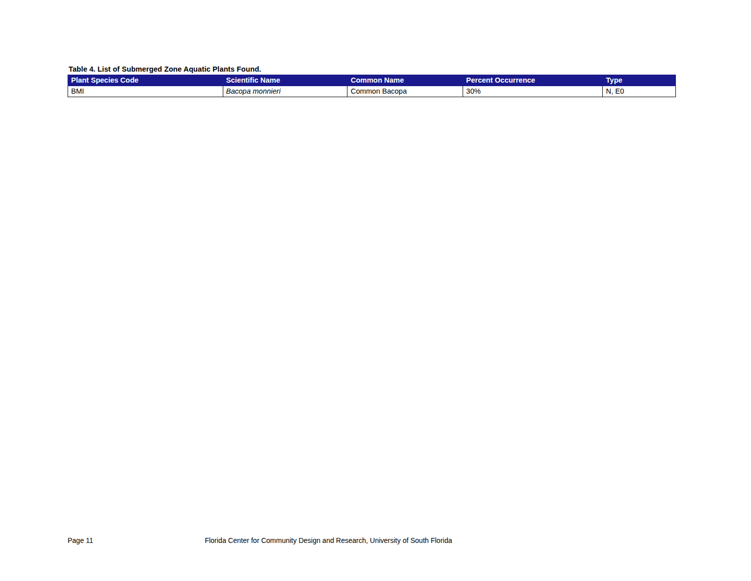Table 4. List of Submerged Zone Aquatic Plants Found.
| Plant Species Code | Scientific Name | Common Name | Percent Occurrence | Type |
| --- | --- | --- | --- | --- |
| BMI | Bacopa monnieri | Common Bacopa | 30% | N, E0 |
Page 11 Florida Center for Community Design and Research, University of South Florida